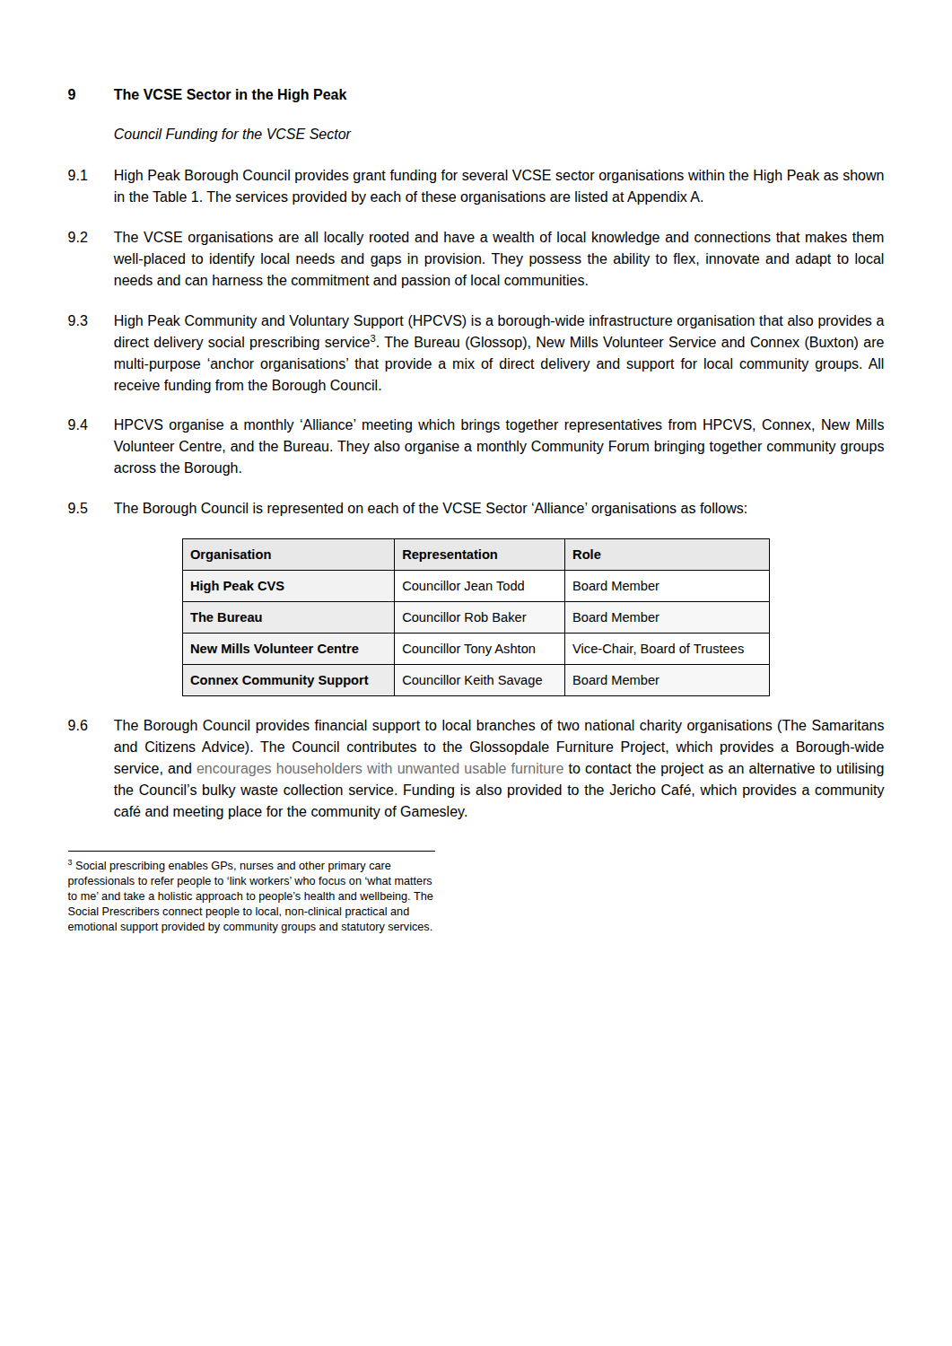9 The VCSE Sector in the High Peak
Council Funding for the VCSE Sector
9.1
High Peak Borough Council provides grant funding for several VCSE sector organisations within the High Peak as shown in the Table 1. The services provided by each of these organisations are listed at Appendix A.
9.2
The VCSE organisations are all locally rooted and have a wealth of local knowledge and connections that makes them well-placed to identify local needs and gaps in provision. They possess the ability to flex, innovate and adapt to local needs and can harness the commitment and passion of local communities.
9.3
High Peak Community and Voluntary Support (HPCVS) is a borough-wide infrastructure organisation that also provides a direct delivery social prescribing service3. The Bureau (Glossop), New Mills Volunteer Service and Connex (Buxton) are multi-purpose ‘anchor organisations’ that provide a mix of direct delivery and support for local community groups. All receive funding from the Borough Council.
9.4
HPCVS organise a monthly ‘Alliance’ meeting which brings together representatives from HPCVS, Connex, New Mills Volunteer Centre, and the Bureau. They also organise a monthly Community Forum bringing together community groups across the Borough.
9.5
The Borough Council is represented on each of the VCSE Sector ‘Alliance’ organisations as follows:
| Organisation | Representation | Role |
| --- | --- | --- |
| High Peak CVS | Councillor Jean Todd | Board Member |
| The Bureau | Councillor Rob Baker | Board Member |
| New Mills Volunteer Centre | Councillor Tony Ashton | Vice-Chair, Board of Trustees |
| Connex Community Support | Councillor Keith Savage | Board Member |
9.6
The Borough Council provides financial support to local branches of two national charity organisations (The Samaritans and Citizens Advice). The Council contributes to the Glossopdale Furniture Project, which provides a Borough-wide service, and encourages householders with unwanted usable furniture to contact the project as an alternative to utilising the Council’s bulky waste collection service. Funding is also provided to the Jericho Café, which provides a community café and meeting place for the community of Gamesley.
3 Social prescribing enables GPs, nurses and other primary care professionals to refer people to ‘link workers’ who focus on ‘what matters to me’ and take a holistic approach to people’s health and wellbeing. The Social Prescribers connect people to local, non-clinical practical and emotional support provided by community groups and statutory services.